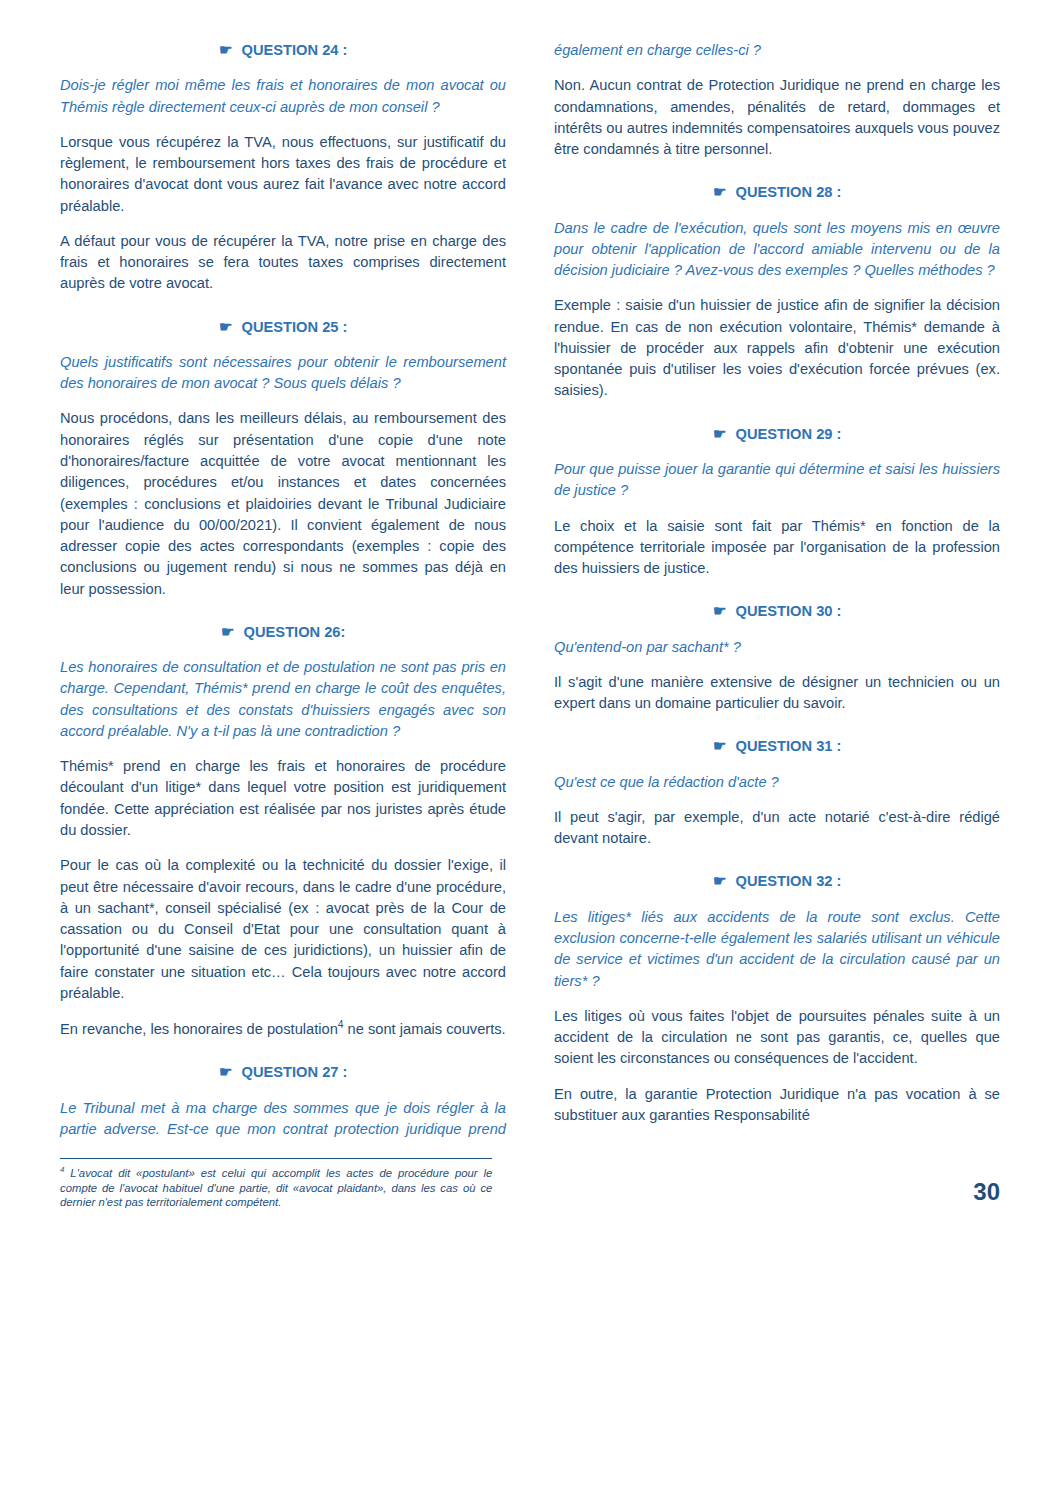☛QUESTION 24 :
Dois-je régler moi même les frais et honoraires de mon avocat ou Thémis règle directement ceux-ci auprès de mon conseil ?
Lorsque vous récupérez la TVA, nous effectuons, sur justificatif du règlement, le remboursement hors taxes des frais de procédure et honoraires d'avocat dont vous aurez fait l'avance avec notre accord préalable.
A défaut pour vous de récupérer la TVA, notre prise en charge des frais et honoraires se fera toutes taxes comprises directement auprès de votre avocat.
☛QUESTION 25 :
Quels justificatifs sont nécessaires pour obtenir le remboursement des honoraires de mon avocat ? Sous quels délais ?
Nous procédons, dans les meilleurs délais, au remboursement des honoraires réglés sur présentation d'une copie d'une note d'honoraires/facture acquittée de votre avocat mentionnant les diligences, procédures et/ou instances et dates concernées (exemples : conclusions et plaidoiries devant le Tribunal Judiciaire pour l'audience du 00/00/2021). Il convient également de nous adresser copie des actes correspondants (exemples : copie des conclusions ou jugement rendu) si nous ne sommes pas déjà en leur possession.
☛QUESTION 26:
Les honoraires de consultation et de postulation ne sont pas pris en charge. Cependant, Thémis* prend en charge le coût des enquêtes, des consultations et des constats d'huissiers engagés avec son accord préalable. N'y a t-il pas là une contradiction ?
Thémis* prend en charge les frais et honoraires de procédure découlant d'un litige* dans lequel votre position est juridiquement fondée. Cette appréciation est réalisée par nos juristes après étude du dossier.
Pour le cas où la complexité ou la technicité du dossier l'exige, il peut être nécessaire d'avoir recours, dans le cadre d'une procédure, à un sachant*, conseil spécialisé (ex : avocat près de la Cour de cassation ou du Conseil d'Etat pour une consultation quant à l'opportunité d'une saisine de ces juridictions), un huissier afin de faire constater une situation etc… Cela toujours avec notre accord préalable.
En revanche, les honoraires de postulation4 ne sont jamais couverts.
☛QUESTION 27 :
Le Tribunal met à ma charge des sommes que je dois régler à la partie adverse. Est-ce que mon contrat protection juridique prend également en charge celles-ci ?
Non. Aucun contrat de Protection Juridique ne prend en charge les condamnations, amendes, pénalités de retard, dommages et intérêts ou autres indemnités compensatoires auxquels vous pouvez être condamnés à titre personnel.
☛QUESTION 28 :
Dans le cadre de l'exécution, quels sont les moyens mis en œuvre pour obtenir l'application de l'accord amiable intervenu ou de la décision judiciaire ? Avez-vous des exemples ? Quelles méthodes ?
Exemple : saisie d'un huissier de justice afin de signifier la décision rendue. En cas de non exécution volontaire, Thémis* demande à l'huissier de procéder aux rappels afin d'obtenir une exécution spontanée puis d'utiliser les voies d'exécution forcée prévues (ex. saisies).
☛QUESTION 29 :
Pour que puisse jouer la garantie qui détermine et saisi les huissiers de justice ?
Le choix et la saisie sont fait par Thémis* en fonction de la compétence territoriale imposée par l'organisation de la profession des huissiers de justice.
☛QUESTION 30 :
Qu'entend-on par sachant* ?
Il s'agit d'une manière extensive de désigner un technicien ou un expert dans un domaine particulier du savoir.
☛QUESTION 31 :
Qu'est ce que la rédaction d'acte ?
Il peut s'agir, par exemple, d'un acte notarié c'est-à-dire rédigé devant notaire.
☛QUESTION 32 :
Les litiges* liés aux accidents de la route sont exclus. Cette exclusion concerne-t-elle également les salariés utilisant un véhicule de service et victimes d'un accident de la circulation causé par un tiers* ?
Les litiges où vous faites l'objet de poursuites pénales suite à un accident de la circulation ne sont pas garantis, ce, quelles que soient les circonstances ou conséquences de l'accident.
En outre, la garantie Protection Juridique n'a pas vocation à se substituer aux garanties Responsabilité
4 L'avocat dit «postulant» est celui qui accomplit les actes de procédure pour le compte de l'avocat habituel d'une partie, dit «avocat plaidant», dans les cas où ce dernier n'est pas territorialement compétent.
30